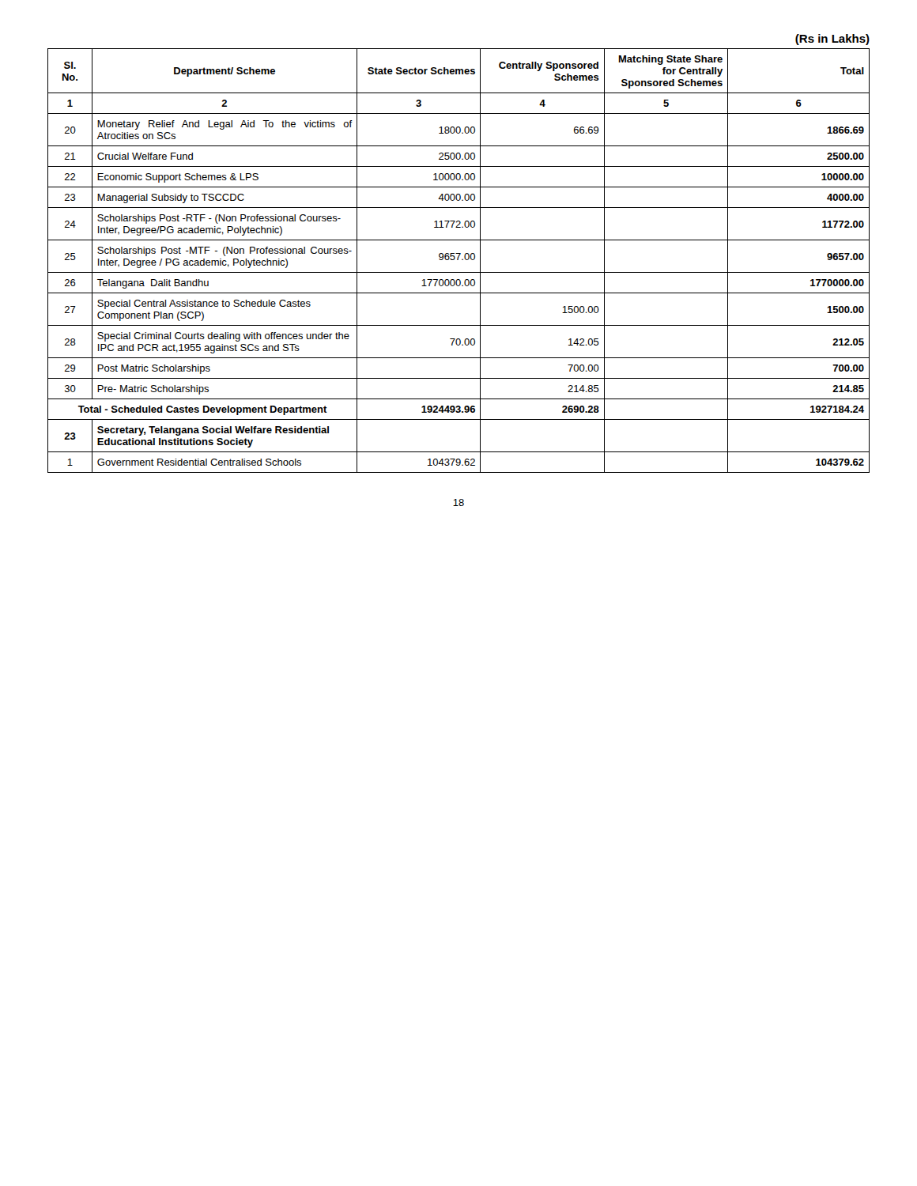(Rs in Lakhs)
| Sl. No. | Department/ Scheme | State Sector Schemes | Centrally Sponsored Schemes | Matching State Share for Centrally Sponsored Schemes | Total |
| --- | --- | --- | --- | --- | --- |
| 1 | 2 | 3 | 4 | 5 | 6 |
| 20 | Monetary Relief And Legal Aid To the victims of Atrocities on SCs | 1800.00 | 66.69 | | 1866.69 |
| 21 | Crucial Welfare Fund | 2500.00 | | | 2500.00 |
| 22 | Economic Support Schemes & LPS | 10000.00 | | | 10000.00 |
| 23 | Managerial Subsidy to TSCCDC | 4000.00 | | | 4000.00 |
| 24 | Scholarships Post -RTF - (Non Professional Courses- Inter, Degree/PG academic, Polytechnic) | 11772.00 | | | 11772.00 |
| 25 | Scholarships Post -MTF - (Non Professional Courses- Inter, Degree / PG academic, Polytechnic) | 9657.00 | | | 9657.00 |
| 26 | Telangana Dalit Bandhu | 1770000.00 | | | 1770000.00 |
| 27 | Special Central Assistance to Schedule Castes Component Plan (SCP) | | 1500.00 | | 1500.00 |
| 28 | Special Criminal Courts dealing with offences under the IPC and PCR act,1955 against SCs and STs | 70.00 | 142.05 | | 212.05 |
| 29 | Post Matric Scholarships | | 700.00 | | 700.00 |
| 30 | Pre- Matric Scholarships | | 214.85 | | 214.85 |
| Total - Scheduled Castes Development Department | 1924493.96 | 2690.28 | | 1927184.24 |
| 23 | Secretary, Telangana Social Welfare Residential Educational Institutions Society | | | | |
| 1 | Government Residential Centralised Schools | 104379.62 | | | 104379.62 |
18